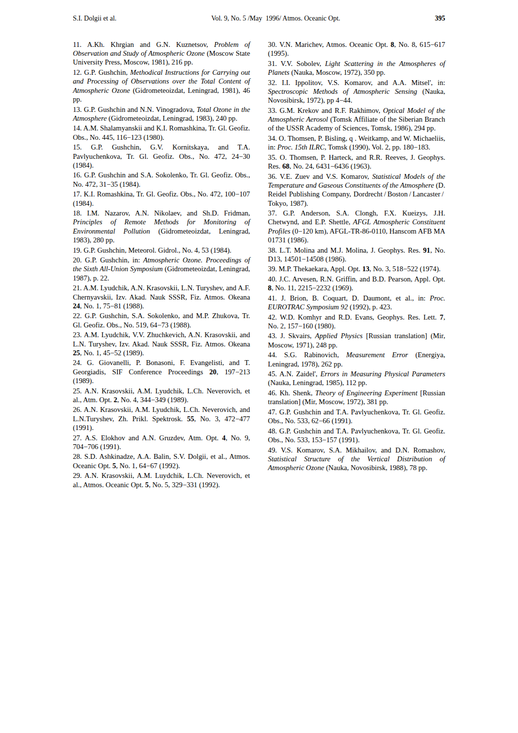S.I. Dolgii et al.
Vol. 9, No. 5 /May 1996/ Atmos. Oceanic Opt.
395
11. A.Kh. Khrgian and G.N. Kuznetsov, Problem of Observation and Study of Atmospheric Ozone (Moscow State University Press, Moscow, 1981), 216 pp.
12. G.P. Gushchin, Methodical Instructions for Carrying out and Processing of Observations over the Total Content of Atmospheric Ozone (Gidrometeoizdat, Leningrad, 1981), 46 pp.
13. G.P. Gushchin and N.N. Vinogradova, Total Ozone in the Atmosphere (Gidrometeoizdat, Leningrad, 1983), 240 pp.
14. A.M. Shalamyanskii and K.I. Romashkina, Tr. Gl. Geofiz. Obs., No. 445, 116−123 (1980).
15. G.P. Gushchin, G.V. Kornitskaya, and T.A. Pavlyuchenkova, Tr. Gl. Geofiz. Obs., No. 472, 24−30 (1984).
16. G.P. Gushchin and S.A. Sokolenko, Tr. Gl. Geofiz. Obs., No. 472, 31−35 (1984).
17. K.I. Romashkina, Tr. Gl. Geofiz. Obs., No. 472, 100−107 (1984).
18. I.M. Nazarov, A.N. Nikolaev, and Sh.D. Fridman, Principles of Remote Methods for Monitoring of Environmental Pollution (Gidrometeoizdat, Leningrad, 1983), 280 pp.
19. G.P. Gushchin, Meteorol. Gidrol., No. 4, 53 (1984).
20. G.P. Gushchin, in: Atmospheric Ozone. Proceedings of the Sixth All-Union Symposium (Gidrometeoizdat, Leningrad, 1987), p. 22.
21. A.M. Lyudchik, A.N. Krasovskii, L.N. Turyshev, and A.F. Chernyavskii, Izv. Akad. Nauk SSSR, Fiz. Atmos. Okeana 24, No. 1, 75−81 (1988).
22. G.P. Gushchin, S.A. Sokolenko, and M.P. Zhukova, Tr. Gl. Geofiz. Obs., No. 519, 64−73 (1988).
23. A.M. Lyudchik, V.V. Zhuchkevich, A.N. Krasovskii, and L.N. Turyshev, Izv. Akad. Nauk SSSR, Fiz. Atmos. Okeana 25, No. 1, 45−52 (1989).
24. G. Giovanelli, P. Bonasoni, F. Evangelisti, and T. Georgiadis, SIF Conference Proceedings 20, 197−213 (1989).
25. A.N. Krasovskii, A.M. Lyudchik, L.Ch. Neverovich, et al., Atm. Opt. 2, No. 4, 344−349 (1989).
26. A.N. Krasovskii, A.M. Lyudchik, L.Ch. Neverovich, and L.N.Turyshev, Zh. Prikl. Spektrosk. 55, No. 3, 472−477 (1991).
27. A.S. Elokhov and A.N. Gruzdev, Atm. Opt. 4, No. 9, 704−706 (1991).
28. S.D. Ashkinadze, A.A. Balin, S.V. Dolgii, et al., Atmos. Oceanic Opt. 5, No. 1, 64−67 (1992).
29. A.N. Krasovskii, A.M. Luydchik, L.Ch. Neverovich, et al., Atmos. Oceanic Opt. 5, No. 5, 329−331 (1992).
30. V.N. Marichev, Atmos. Oceanic Opt. 8, No. 8, 615−617 (1995).
31. V.V. Sobolev, Light Scattering in the Atmospheres of Planets (Nauka, Moscow, 1972), 350 pp.
32. I.I. Ippolitov, V.S. Komarov, and A.A. Mitsel', in: Spectroscopic Methods of Atmospheric Sensing (Nauka, Novosibirsk, 1972), pp 4−44.
33. G.M. Krekov and R.F. Rakhimov, Optical Model of the Atmospheric Aerosol (Tomsk Affiliate of the Siberian Branch of the USSR Academy of Sciences, Tomsk, 1986), 294 pp.
34. O. Thomsen, P. Bisling, q . Weitkamp, and W. Michaeliis, in: Proc. 15th ILRC, Tomsk (1990), Vol. 2, pp. 180−183.
35. O. Thomsen, P. Harteck, and R.R. Reeves, J. Geophys. Res. 68, No. 24, 6431−6436 (1963).
36. V.E. Zuev and V.S. Komarov, Statistical Models of the Temperature and Gaseous Constituents of the Atmosphere (D. Reidel Publishing Company, Dordrecht / Boston / Lancaster / Tokyo, 1987).
37. G.P. Anderson, S.A. Clongh, F.X. Kueizys, J.H. Chetwynd, and E.P. Shettle, AFGL Atmospheric Constituent Profiles (0−120 km), AFGL-TR-86-0110, Hanscom AFB MA 01731 (1986).
38. L.T. Molina and M.J. Molina, J. Geophys. Res. 91, No. D13, 14501−14508 (1986).
39. M.P. Thekaekara, Appl. Opt. 13, No. 3, 518−522 (1974).
40. J.C. Arvesen, R.N. Griffin, and B.D. Pearson, Appl. Opt. 8, No. 11, 2215−2232 (1969).
41. J. Brion, B. Coquart, D. Daumont, et al., in: Proc. EUROTRAC Symposium 92 (1992), p. 423.
42. W.D. Komhyr and R.D. Evans, Geophys. Res. Lett. 7, No. 2, 157−160 (1980).
43. J. Skvairs, Applied Physics [Russian translation] (Mir, Moscow, 1971), 248 pp.
44. S.G. Rabinovich, Measurement Error (Energiya, Leningrad, 1978), 262 pp.
45. A.N. Zaidel', Errors in Measuring Physical Parameters (Nauka, Leningrad, 1985), 112 pp.
46. Kh. Shenk, Theory of Engineering Experiment [Russian translation] (Mir, Moscow, 1972), 381 pp.
47. G.P. Gushchin and T.A. Pavlyuchenkova, Tr. Gl. Geofiz. Obs., No. 533, 62−66 (1991).
48. G.P. Gushchin and T.A. Pavlyuchenkova, Tr. Gl. Geofiz. Obs., No. 533, 153−157 (1991).
49. V.S. Komarov, S.A. Mikhailov, and D.N. Romashov, Statistical Structure of the Vertical Distribution of Atmospheric Ozone (Nauka, Novosibirsk, 1988), 78 pp.